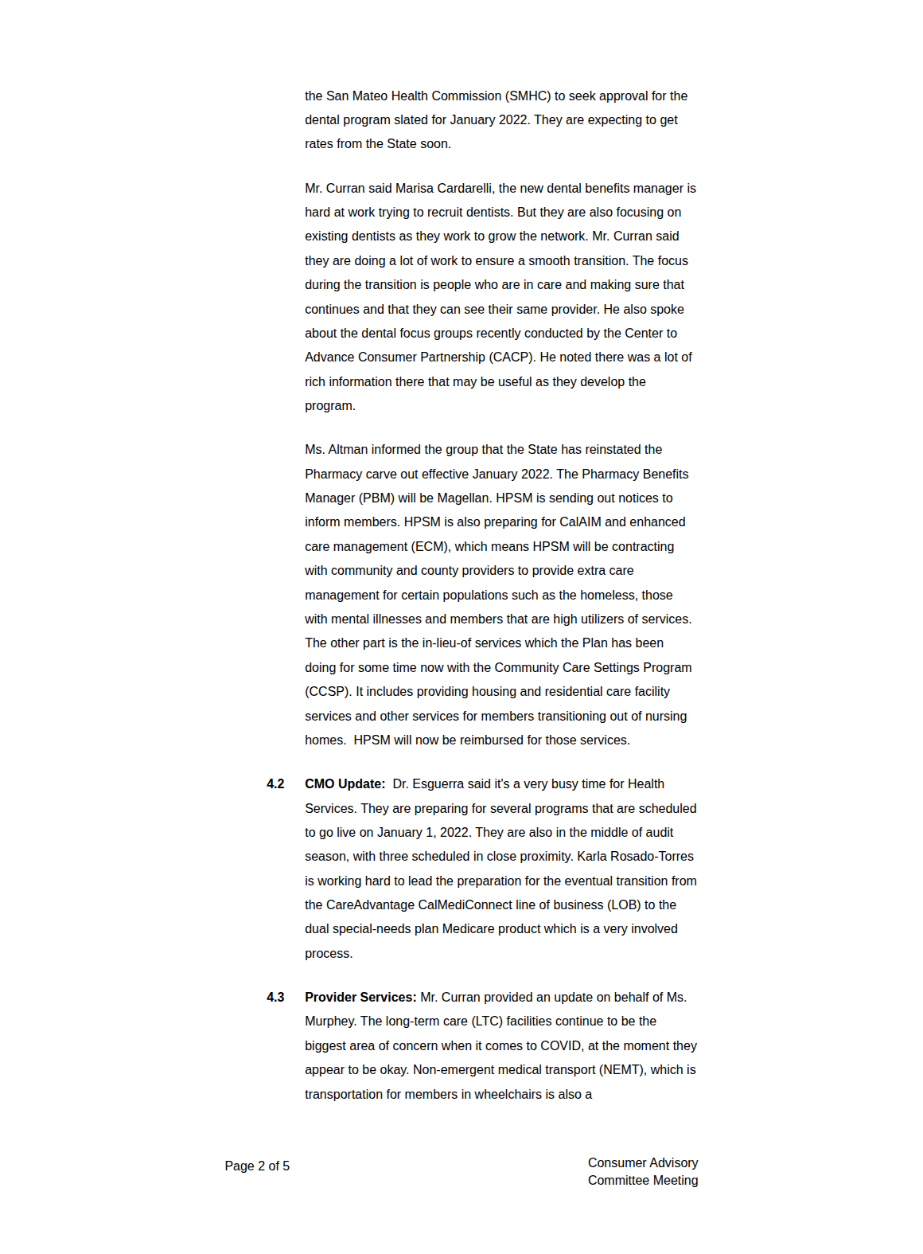the San Mateo Health Commission (SMHC) to seek approval for the dental program slated for January 2022. They are expecting to get rates from the State soon.
Mr. Curran said Marisa Cardarelli, the new dental benefits manager is hard at work trying to recruit dentists. But they are also focusing on existing dentists as they work to grow the network. Mr. Curran said they are doing a lot of work to ensure a smooth transition. The focus during the transition is people who are in care and making sure that continues and that they can see their same provider. He also spoke about the dental focus groups recently conducted by the Center to Advance Consumer Partnership (CACP). He noted there was a lot of rich information there that may be useful as they develop the program.
Ms. Altman informed the group that the State has reinstated the Pharmacy carve out effective January 2022. The Pharmacy Benefits Manager (PBM) will be Magellan. HPSM is sending out notices to inform members. HPSM is also preparing for CalAIM and enhanced care management (ECM), which means HPSM will be contracting with community and county providers to provide extra care management for certain populations such as the homeless, those with mental illnesses and members that are high utilizers of services. The other part is the in-lieu-of services which the Plan has been doing for some time now with the Community Care Settings Program (CCSP). It includes providing housing and residential care facility services and other services for members transitioning out of nursing homes. HPSM will now be reimbursed for those services.
4.2
CMO Update: Dr. Esguerra said it's a very busy time for Health Services. They are preparing for several programs that are scheduled to go live on January 1, 2022. They are also in the middle of audit season, with three scheduled in close proximity. Karla Rosado-Torres is working hard to lead the preparation for the eventual transition from the CareAdvantage CalMediConnect line of business (LOB) to the dual special-needs plan Medicare product which is a very involved process.
4.3
Provider Services: Mr. Curran provided an update on behalf of Ms. Murphey. The long-term care (LTC) facilities continue to be the biggest area of concern when it comes to COVID, at the moment they appear to be okay. Non-emergent medical transport (NEMT), which is transportation for members in wheelchairs is also a
Page 2 of 5
Consumer Advisory
Committee Meeting